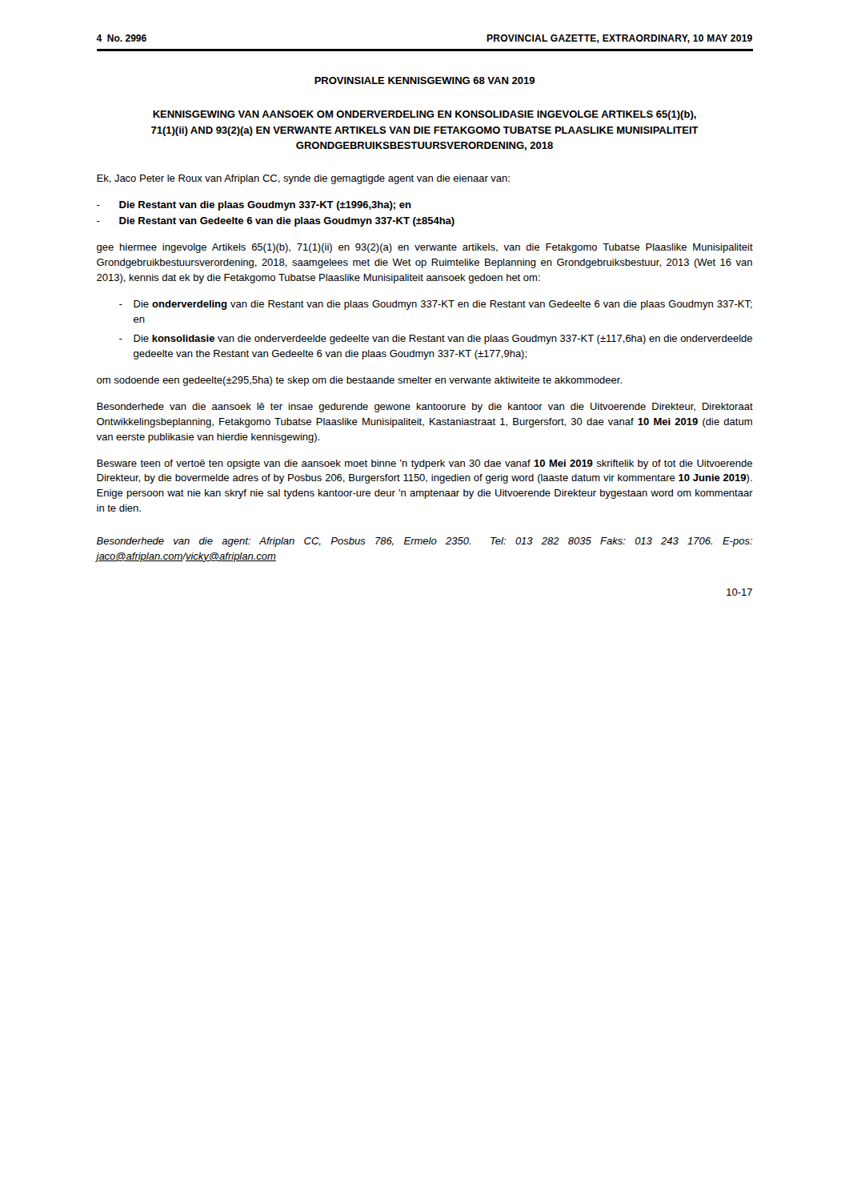4 No. 2996 PROVINCIAL GAZETTE, EXTRAORDINARY, 10 MAY 2019
PROVINSIALE KENNISGEWING 68 VAN 2019
KENNISGEWING VAN AANSOEK OM ONDERVERDELING EN KONSOLIDASIE INGEVOLGE ARTIKELS 65(1)(b),
71(1)(ii) AND 93(2)(a) EN VERWANTE ARTIKELS VAN DIE FETAKGOMO TUBATSE PLAASLIKE MUNISIPALITEIT
GRONDGEBRUIKSBESTUURSVERORDENING, 2018
Ek, Jaco Peter le Roux van Afriplan CC, synde die gemagtigde agent van die eienaar van:
-Die Restant van die plaas Goudmyn 337-KT (±1996,3ha); en
-Die Restant van Gedeelte 6 van die plaas Goudmyn 337-KT (±854ha)
gee hiermee ingevolge Artikels 65(1)(b), 71(1)(ii) en 93(2)(a) en verwante artikels, van die Fetakgomo Tubatse Plaaslike Munisipaliteit Grondgebruikbestuursverordening, 2018, saamgelees met die Wet op Ruimtelike Beplanning en Grondgebruiksbestuur, 2013 (Wet 16 van 2013), kennis dat ek by die Fetakgomo Tubatse Plaaslike Munisipaliteit aansoek gedoen het om:
Die onderverdeling van die Restant van die plaas Goudmyn 337-KT en die Restant van Gedeelte 6 van die plaas Goudmyn 337-KT; en
Die konsolidasie van die onderverdeelde gedeelte van die Restant van die plaas Goudmyn 337-KT (±117,6ha) en die onderverdeelde gedeelte van the Restant van Gedeelte 6 van die plaas Goudmyn 337-KT (±177,9ha);
om sodoende een gedeelte(±295,5ha) te skep om die bestaande smelter en verwante aktiwiteite te akkommodeer.
Besonderhede van die aansoek lê ter insae gedurende gewone kantoorure by die kantoor van die Uitvoerende Direkteur, Direktoraat Ontwikkelingsbeplanning, Fetakgomo Tubatse Plaaslike Munisipaliteit, Kastaniastraat 1, Burgersfort, 30 dae vanaf 10 Mei 2019 (die datum van eerste publikasie van hierdie kennisgewing).
Besware teen of vertoë ten opsigte van die aansoek moet binne 'n tydperk van 30 dae vanaf 10 Mei 2019 skriftelik by of tot die Uitvoerende Direkteur, by die bovermelde adres of by Posbus 206, Burgersfort 1150, ingedien of gerig word (laaste datum vir kommentare 10 Junie 2019). Enige persoon wat nie kan skryf nie sal tydens kantoor-ure deur 'n amptenaar by die Uitvoerende Direkteur bygestaan word om kommentaar in te dien.
Besonderhede van die agent: Afriplan CC, Posbus 786, Ermelo 2350. Tel: 013 282 8035 Faks: 013 243 1706. E-pos: jaco@afriplan.com/vicky@afriplan.com
10-17